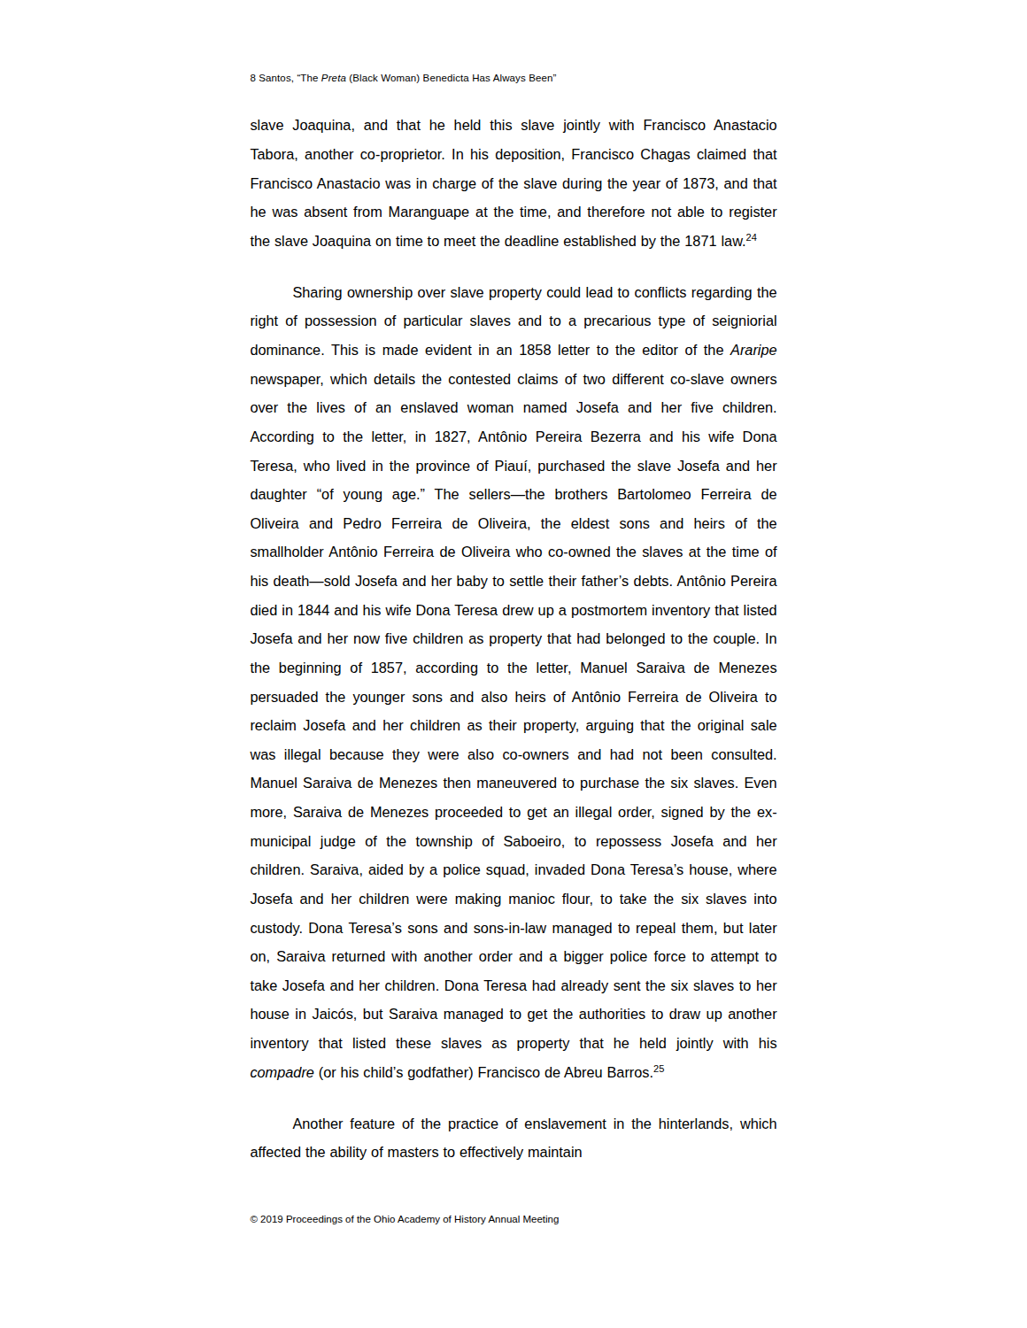8 Santos, “The Preta (Black Woman) Benedicta Has Always Been”
slave Joaquina, and that he held this slave jointly with Francisco Anastacio Tabora, another co-proprietor. In his deposition, Francisco Chagas claimed that Francisco Anastacio was in charge of the slave during the year of 1873, and that he was absent from Maranguape at the time, and therefore not able to register the slave Joaquina on time to meet the deadline established by the 1871 law.24
Sharing ownership over slave property could lead to conflicts regarding the right of possession of particular slaves and to a precarious type of seigniorial dominance. This is made evident in an 1858 letter to the editor of the Araripe newspaper, which details the contested claims of two different co-slave owners over the lives of an enslaved woman named Josefa and her five children. According to the letter, in 1827, Antônio Pereira Bezerra and his wife Dona Teresa, who lived in the province of Piauí, purchased the slave Josefa and her daughter “of young age.” The sellers—the brothers Bartolomeo Ferreira de Oliveira and Pedro Ferreira de Oliveira, the eldest sons and heirs of the smallholder Antônio Ferreira de Oliveira who co-owned the slaves at the time of his death—sold Josefa and her baby to settle their father’s debts. Antônio Pereira died in 1844 and his wife Dona Teresa drew up a postmortem inventory that listed Josefa and her now five children as property that had belonged to the couple. In the beginning of 1857, according to the letter, Manuel Saraiva de Menezes persuaded the younger sons and also heirs of Antônio Ferreira de Oliveira to reclaim Josefa and her children as their property, arguing that the original sale was illegal because they were also co-owners and had not been consulted. Manuel Saraiva de Menezes then maneuvered to purchase the six slaves. Even more, Saraiva de Menezes proceeded to get an illegal order, signed by the ex-municipal judge of the township of Saboeiro, to repossess Josefa and her children. Saraiva, aided by a police squad, invaded Dona Teresa’s house, where Josefa and her children were making manioc flour, to take the six slaves into custody. Dona Teresa’s sons and sons-in-law managed to repeal them, but later on, Saraiva returned with another order and a bigger police force to attempt to take Josefa and her children. Dona Teresa had already sent the six slaves to her house in Jaicós, but Saraiva managed to get the authorities to draw up another inventory that listed these slaves as property that he held jointly with his compadre (or his child’s godfather) Francisco de Abreu Barros.25
Another feature of the practice of enslavement in the hinterlands, which affected the ability of masters to effectively maintain
© 2019 Proceedings of the Ohio Academy of History Annual Meeting